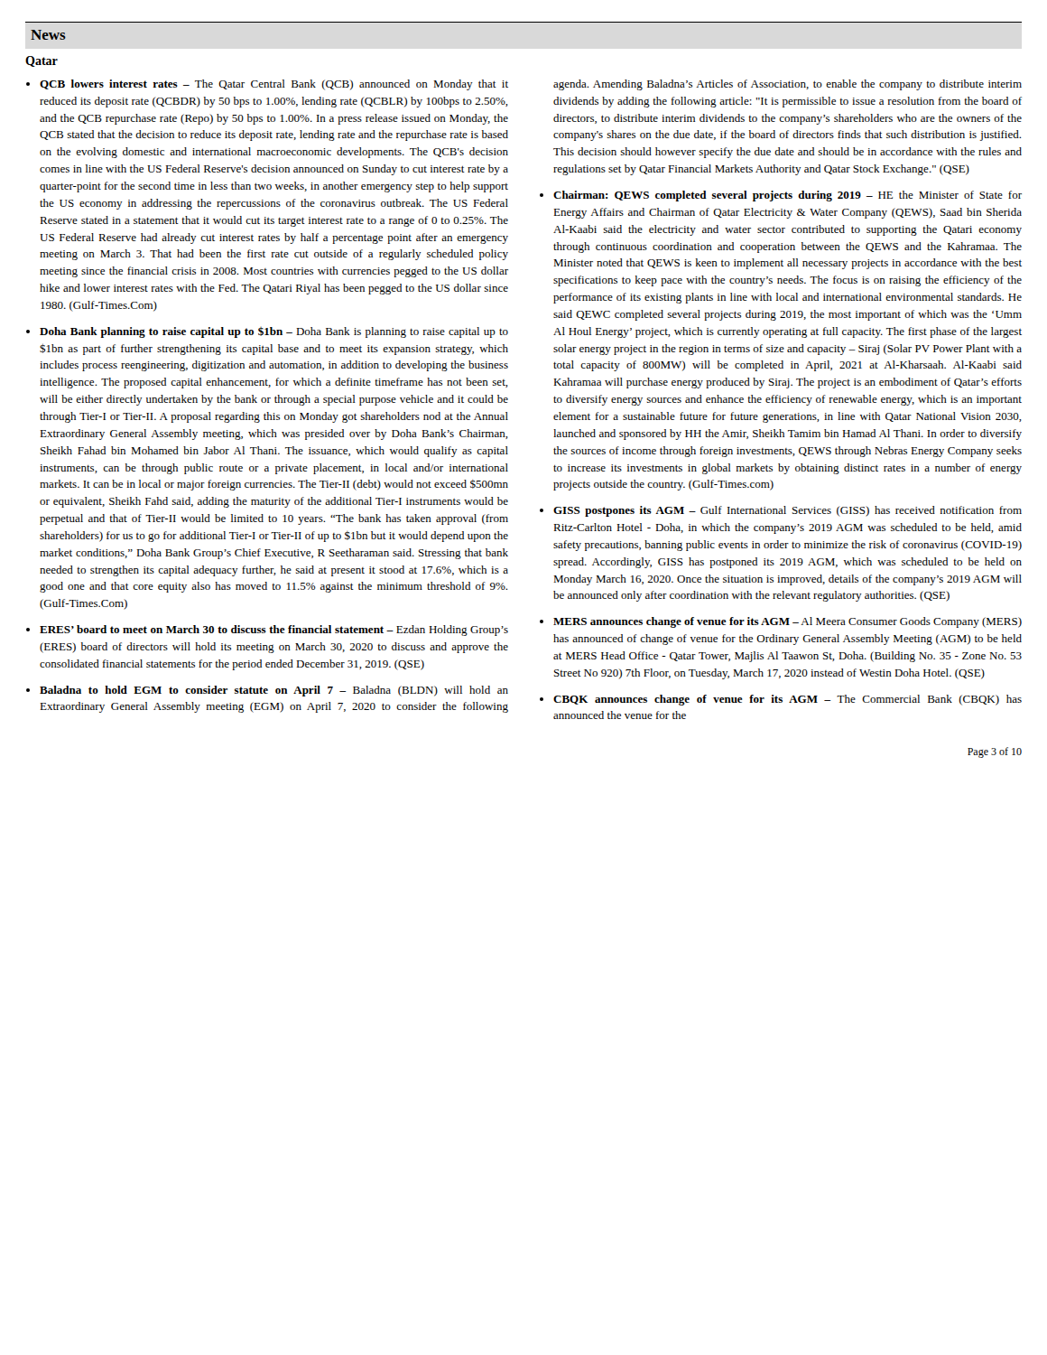News
Qatar
QCB lowers interest rates – The Qatar Central Bank (QCB) announced on Monday that it reduced its deposit rate (QCBDR) by 50 bps to 1.00%, lending rate (QCBLR) by 100bps to 2.50%, and the QCB repurchase rate (Repo) by 50 bps to 1.00%. In a press release issued on Monday, the QCB stated that the decision to reduce its deposit rate, lending rate and the repurchase rate is based on the evolving domestic and international macroeconomic developments. The QCB's decision comes in line with the US Federal Reserve's decision announced on Sunday to cut interest rate by a quarter-point for the second time in less than two weeks, in another emergency step to help support the US economy in addressing the repercussions of the coronavirus outbreak. The US Federal Reserve stated in a statement that it would cut its target interest rate to a range of 0 to 0.25%. The US Federal Reserve had already cut interest rates by half a percentage point after an emergency meeting on March 3. That had been the first rate cut outside of a regularly scheduled policy meeting since the financial crisis in 2008. Most countries with currencies pegged to the US dollar hike and lower interest rates with the Fed. The Qatari Riyal has been pegged to the US dollar since 1980. (Gulf-Times.Com)
Doha Bank planning to raise capital up to $1bn – Doha Bank is planning to raise capital up to $1bn as part of further strengthening its capital base and to meet its expansion strategy, which includes process reengineering, digitization and automation, in addition to developing the business intelligence. The proposed capital enhancement, for which a definite timeframe has not been set, will be either directly undertaken by the bank or through a special purpose vehicle and it could be through Tier-I or Tier-II. A proposal regarding this on Monday got shareholders nod at the Annual Extraordinary General Assembly meeting, which was presided over by Doha Bank’s Chairman, Sheikh Fahad bin Mohamed bin Jabor Al Thani. The issuance, which would qualify as capital instruments, can be through public route or a private placement, in local and/or international markets. It can be in local or major foreign currencies. The Tier-II (debt) would not exceed $500mn or equivalent, Sheikh Fahd said, adding the maturity of the additional Tier-I instruments would be perpetual and that of Tier-II would be limited to 10 years. “The bank has taken approval (from shareholders) for us to go for additional Tier-I or Tier-II of up to $1bn but it would depend upon the market conditions,” Doha Bank Group’s Chief Executive, R Seetharaman said. Stressing that bank needed to strengthen its capital adequacy further, he said at present it stood at 17.6%, which is a good one and that core equity also has moved to 11.5% against the minimum threshold of 9%. (Gulf-Times.Com)
ERES’ board to meet on March 30 to discuss the financial statement – Ezdan Holding Group’s (ERES) board of directors will hold its meeting on March 30, 2020 to discuss and approve the consolidated financial statements for the period ended December 31, 2019. (QSE)
Baladna to hold EGM to consider statute on April 7 – Baladna (BLDN) will hold an Extraordinary General Assembly meeting (EGM) on April 7, 2020 to consider the following agenda. Amending Baladna’s Articles of Association, to enable the company to distribute interim dividends by adding the following article: "It is permissible to issue a resolution from the board of directors, to distribute interim dividends to the company’s shareholders who are the owners of the company's shares on the due date, if the board of directors finds that such distribution is justified. This decision should however specify the due date and should be in accordance with the rules and regulations set by Qatar Financial Markets Authority and Qatar Stock Exchange." (QSE)
Chairman: QEWS completed several projects during 2019 – HE the Minister of State for Energy Affairs and Chairman of Qatar Electricity & Water Company (QEWS), Saad bin Sherida Al-Kaabi said the electricity and water sector contributed to supporting the Qatari economy through continuous coordination and cooperation between the QEWS and the Kahramaa. The Minister noted that QEWS is keen to implement all necessary projects in accordance with the best specifications to keep pace with the country’s needs. The focus is on raising the efficiency of the performance of its existing plants in line with local and international environmental standards. He said QEWC completed several projects during 2019, the most important of which was the ‘Umm Al Houl Energy’ project, which is currently operating at full capacity. The first phase of the largest solar energy project in the region in terms of size and capacity – Siraj (Solar PV Power Plant with a total capacity of 800MW) will be completed in April, 2021 at Al-Kharsaah. Al-Kaabi said Kahramaa will purchase energy produced by Siraj. The project is an embodiment of Qatar’s efforts to diversify energy sources and enhance the efficiency of renewable energy, which is an important element for a sustainable future for future generations, in line with Qatar National Vision 2030, launched and sponsored by HH the Amir, Sheikh Tamim bin Hamad Al Thani. In order to diversify the sources of income through foreign investments, QEWS through Nebras Energy Company seeks to increase its investments in global markets by obtaining distinct rates in a number of energy projects outside the country. (Gulf-Times.com)
GISS postpones its AGM – Gulf International Services (GISS) has received notification from Ritz-Carlton Hotel - Doha, in which the company’s 2019 AGM was scheduled to be held, amid safety precautions, banning public events in order to minimize the risk of coronavirus (COVID-19) spread. Accordingly, GISS has postponed its 2019 AGM, which was scheduled to be held on Monday March 16, 2020. Once the situation is improved, details of the company’s 2019 AGM will be announced only after coordination with the relevant regulatory authorities. (QSE)
MERS announces change of venue for its AGM – Al Meera Consumer Goods Company (MERS) has announced of change of venue for the Ordinary General Assembly Meeting (AGM) to be held at MERS Head Office - Qatar Tower, Majlis Al Taawon St, Doha. (Building No. 35 - Zone No. 53 Street No 920) 7th Floor, on Tuesday, March 17, 2020 instead of Westin Doha Hotel. (QSE)
CBQK announces change of venue for its AGM – The Commercial Bank (CBQK) has announced the venue for the
Page 3 of 10